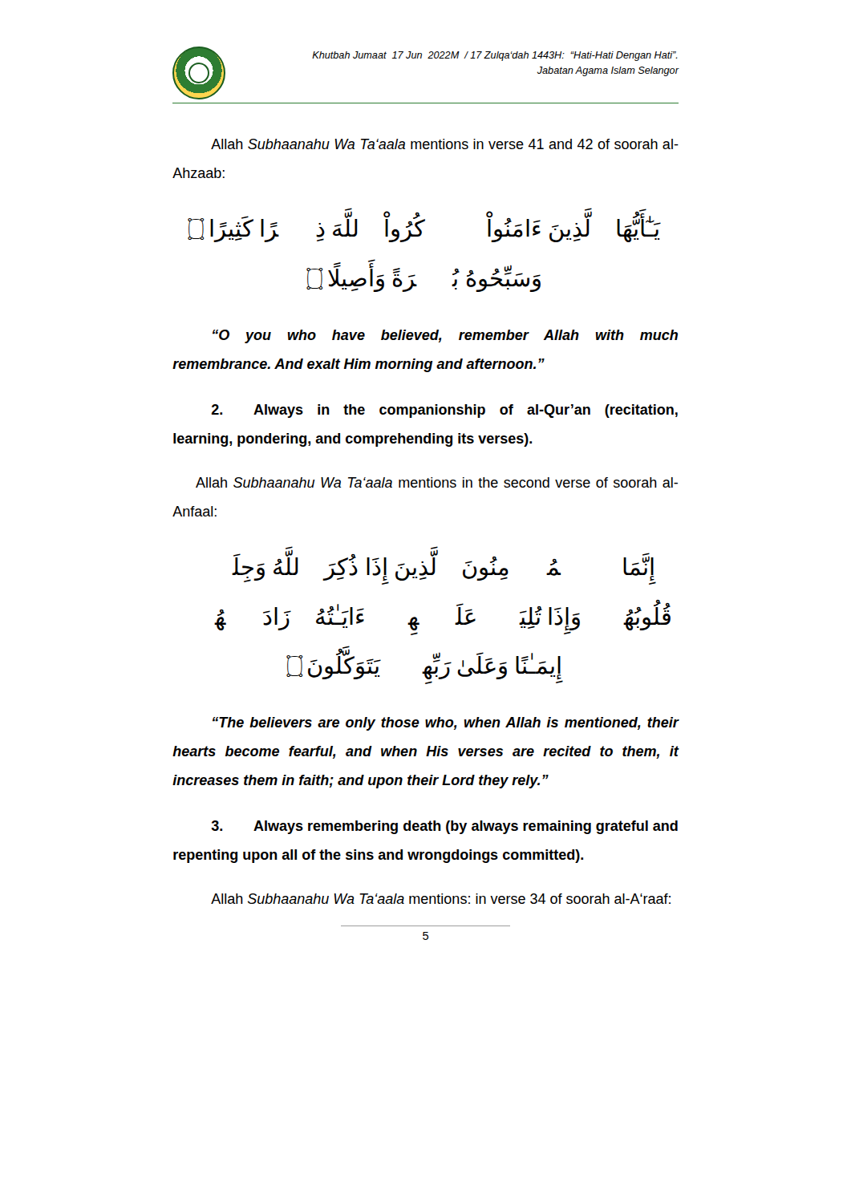Khutbah Jumaat 17 Jun 2022M / 17 Zulqa‘dah 1443H: “Hati-Hati Dengan Hati”.
Jabatan Agama Islam Selangor
Allah Subhaanahu Wa Ta‘aala mentions in verse 41 and 42 of soorah al-Ahzaab:
يَـٰٓأَيُّهَا ٱلَّذِينَ ءَامَنُواْ ٱذۡكُرُواْ ٱللَّهَ ذِكۡرًا كَثِيرًا ۝ وَسَبِّحُوهُ بُكۡرَةً وَأَصِيلًا ۝
“O you who have believed, remember Allah with much remembrance. And exalt Him morning and afternoon.”
2. Always in the companionship of al-Qur’an (recitation, learning, pondering, and comprehending its verses).
Allah Subhaanahu Wa Ta‘aala mentions in the second verse of soorah al-Anfaal:
إِنَّمَا ٱلۡمُؤۡمِنُونَ ٱلَّذِينَ إِذَا ذُكِرَ ٱللَّهُ وَجِلَتۡ قُلُوبُهُمۡ وَإِذَا تُلِيَتۡ عَلَيۡهِمۡ ءَايَـٰتُهُۥ زَادَتۡهُمۡ إِيمَـٰنًا وَعَلَىٰ رَبِّهِمۡ يَتَوَكَّلُونَ ۝
“The believers are only those who, when Allah is mentioned, their hearts become fearful, and when His verses are recited to them, it increases them in faith; and upon their Lord they rely.”
3. Always remembering death (by always remaining grateful and repenting upon all of the sins and wrongdoings committed).
Allah Subhaanahu Wa Ta‘aala mentions: in verse 34 of soorah al-A‘raaf:
5